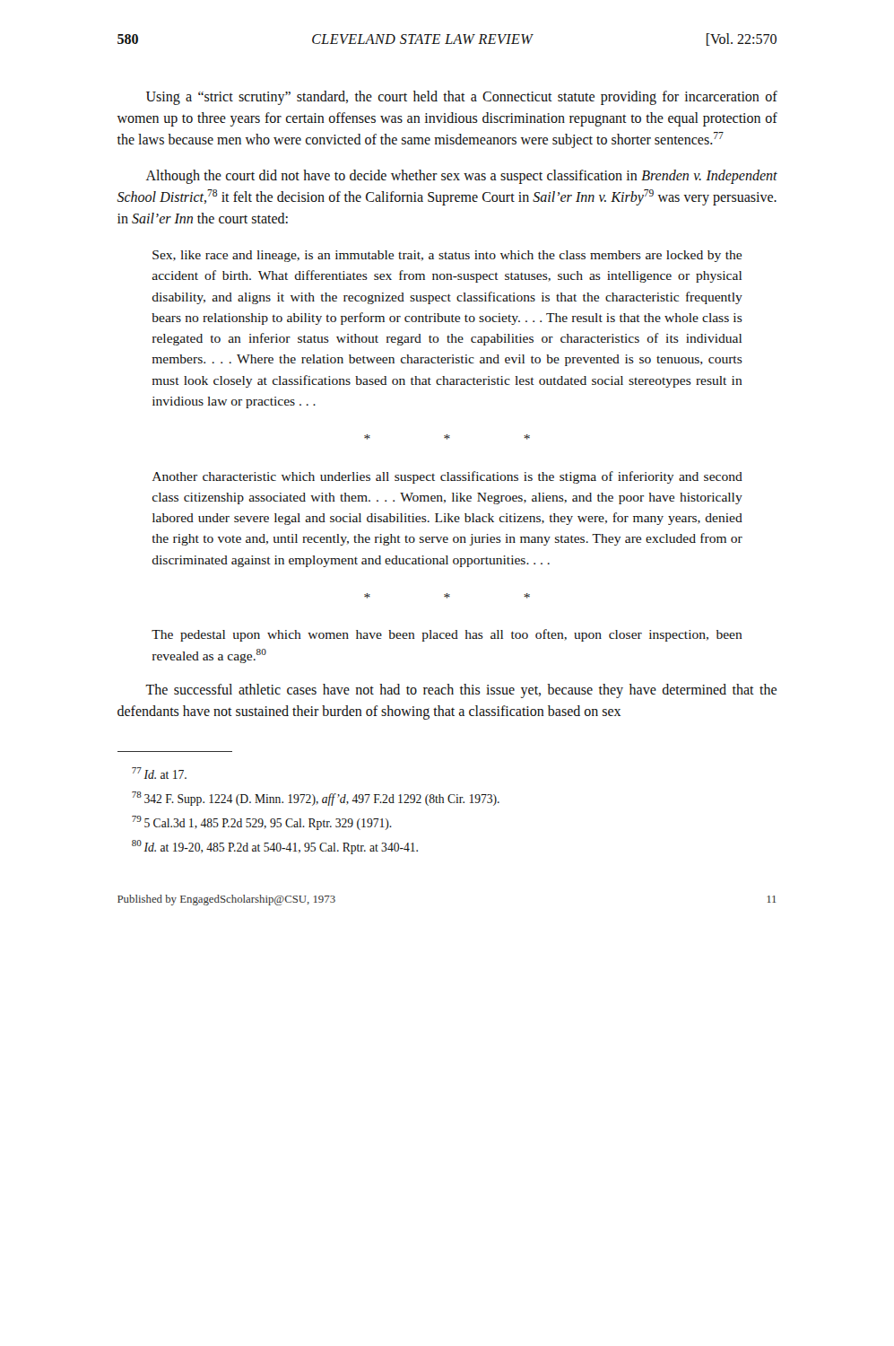580 CLEVELAND STATE LAW REVIEW [Vol. 22:570
Using a “strict scrutiny” standard, the court held that a Connecticut statute providing for incarceration of women up to three years for certain offenses was an invidious discrimination repugnant to the equal protection of the laws because men who were convicted of the same misdemeanors were subject to shorter sentences.77
Although the court did not have to decide whether sex was a suspect classification in Brenden v. Independent School District,78 it felt the decision of the California Supreme Court in Sail’er Inn v. Kirby79 was very persuasive. in Sail’er Inn the court stated:
Sex, like race and lineage, is an immutable trait, a status into which the class members are locked by the accident of birth. What differentiates sex from non-suspect statuses, such as intelligence or physical disability, and aligns it with the recognized suspect classifications is that the characteristic frequently bears no relationship to ability to perform or contribute to society. . . . The result is that the whole class is relegated to an inferior status without regard to the capabilities or characteristics of its individual members. . . . Where the relation between characteristic and evil to be prevented is so tenuous, courts must look closely at classifications based on that characteristic lest outdated social stereotypes result in invidious law or practices . . .
* * *
Another characteristic which underlies all suspect classifications is the stigma of inferiority and second class citizenship associated with them. . . . Women, like Negroes, aliens, and the poor have historically labored under severe legal and social disabilities. Like black citizens, they were, for many years, denied the right to vote and, until recently, the right to serve on juries in many states. They are excluded from or discriminated against in employment and educational opportunities. . . .
* * *
The pedestal upon which women have been placed has all too often, upon closer inspection, been revealed as a cage.80
The successful athletic cases have not had to reach this issue yet, because they have determined that the defendants have not sustained their burden of showing that a classification based on sex
77 Id. at 17.
78342 F. Supp. 1224 (D. Minn. 1972), aff’d, 497 F.2d 1292 (8th Cir. 1973).
795 Cal.3d 1, 485 P.2d 529, 95 Cal. Rptr. 329 (1971).
80 Id. at 19-20, 485 P.2d at 540-41, 95 Cal. Rptr. at 340-41.
Published by EngagedScholarship@CSU, 1973 11